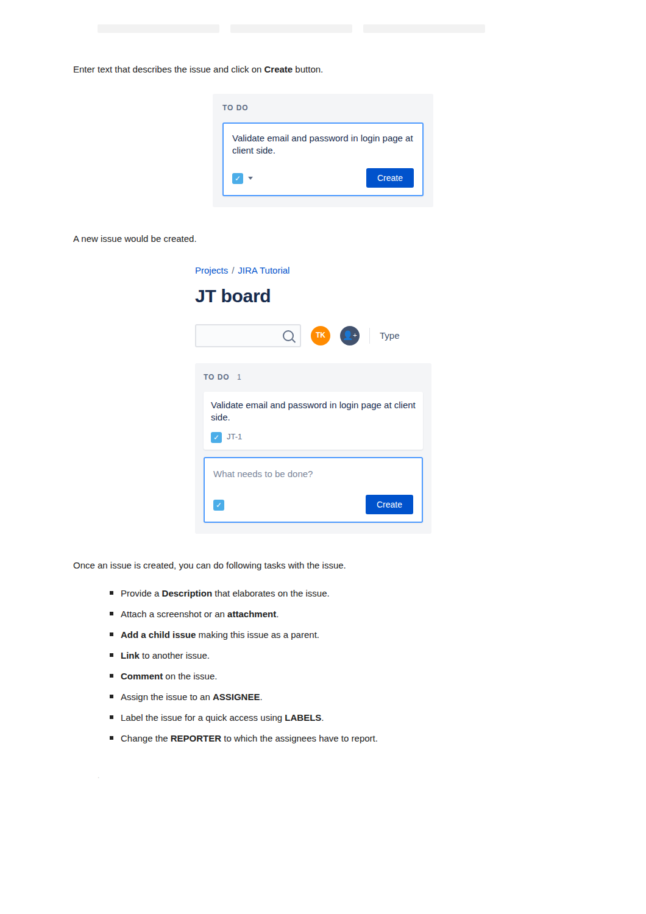Enter text that describes the issue and click on Create button.
TO DO
Validate email and password in login page at client side.
✓
Create
A new issue would be created.
Projects/JIRA Tutorial
JT board
TK 👤+ Type
TO DO 1
Validate email and password in login page at client side.
✓ JT-1
What needs to be done?
✓
Create
Once an issue is created, you can do following tasks with the issue.
Provide a Description that elaborates on the issue.
Attach a screenshot or an attachment.
Add a child issue making this issue as a parent.
Link to another issue.
Comment on the issue.
Assign the issue to an ASSIGNEE.
Label the issue for a quick access using LABELS.
Change the REPORTER to which the assignees have to report.
.